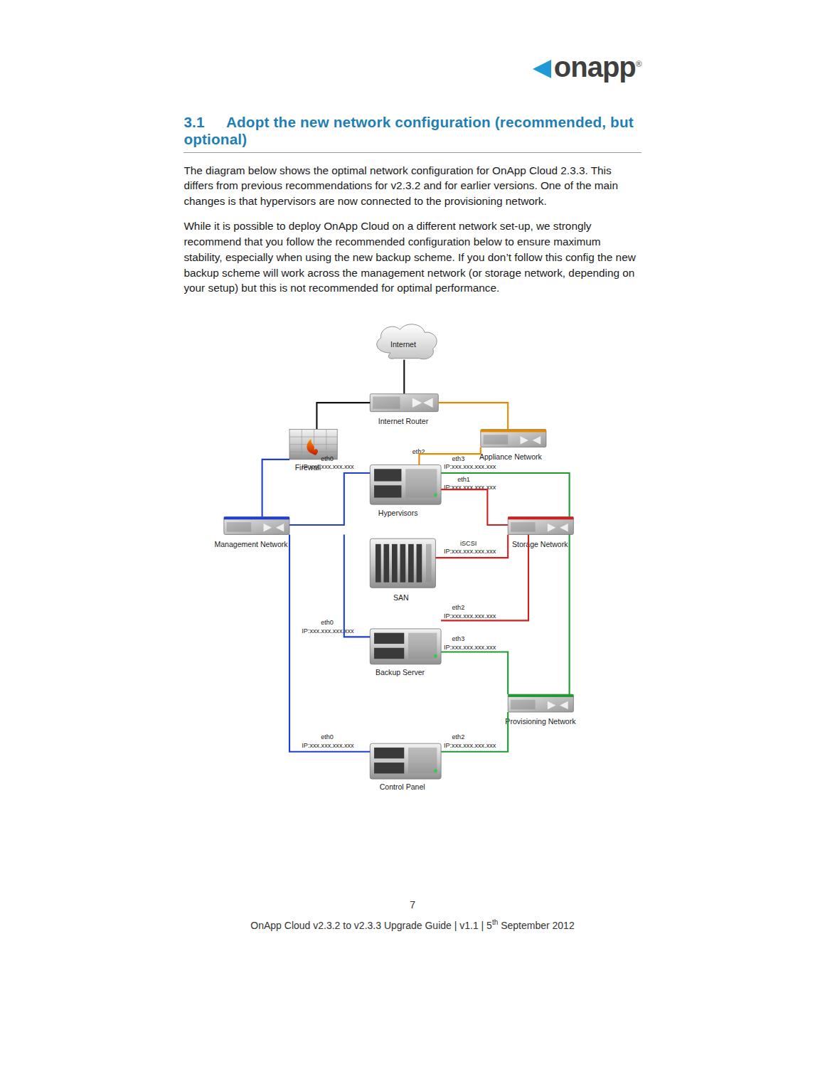on app®
3.1 Adopt the new network configuration (recommended, but optional)
The diagram below shows the optimal network configuration for OnApp Cloud 2.3.3. This differs from previous recommendations for v2.3.2 and for earlier versions. One of the main changes is that hypervisors are now connected to the provisioning network.
While it is possible to deploy OnApp Cloud on a different network set-up, we strongly recommend that you follow the recommended configuration below to ensure maximum stability, especially when using the new backup scheme. If you don’t follow this config the new backup scheme will work across the management network (or storage network, depending on your setup) but this is not recommended for optimal performance.
Internet Internet Router Firewall Appliance Network Hypervisors eth0 IP:xxx.xxx.xxx.xxx eth2 eth3 IP:xxx.xxx.xxx.xxx eth1 IP:xxx.xxx.xxx.xxx Management Network Storage Network SAN iSCSI IP:xxx.xxx.xxx.xxx Backup Server eth0 IP:xxx.xxx.xxx.xxx eth2 IP:xxx.xxx.xxx.xxx eth3 IP:xxx.xxx.xxx.xxx Provisioning Network Control Panel eth0 IP:xxx.xxx.xxx.xxx eth2 IP:xxx.xxx.xxx.xxx
7
OnApp Cloud v2.3.2 to v2.3.3 Upgrade Guide | v1.1 | 5th September 2012